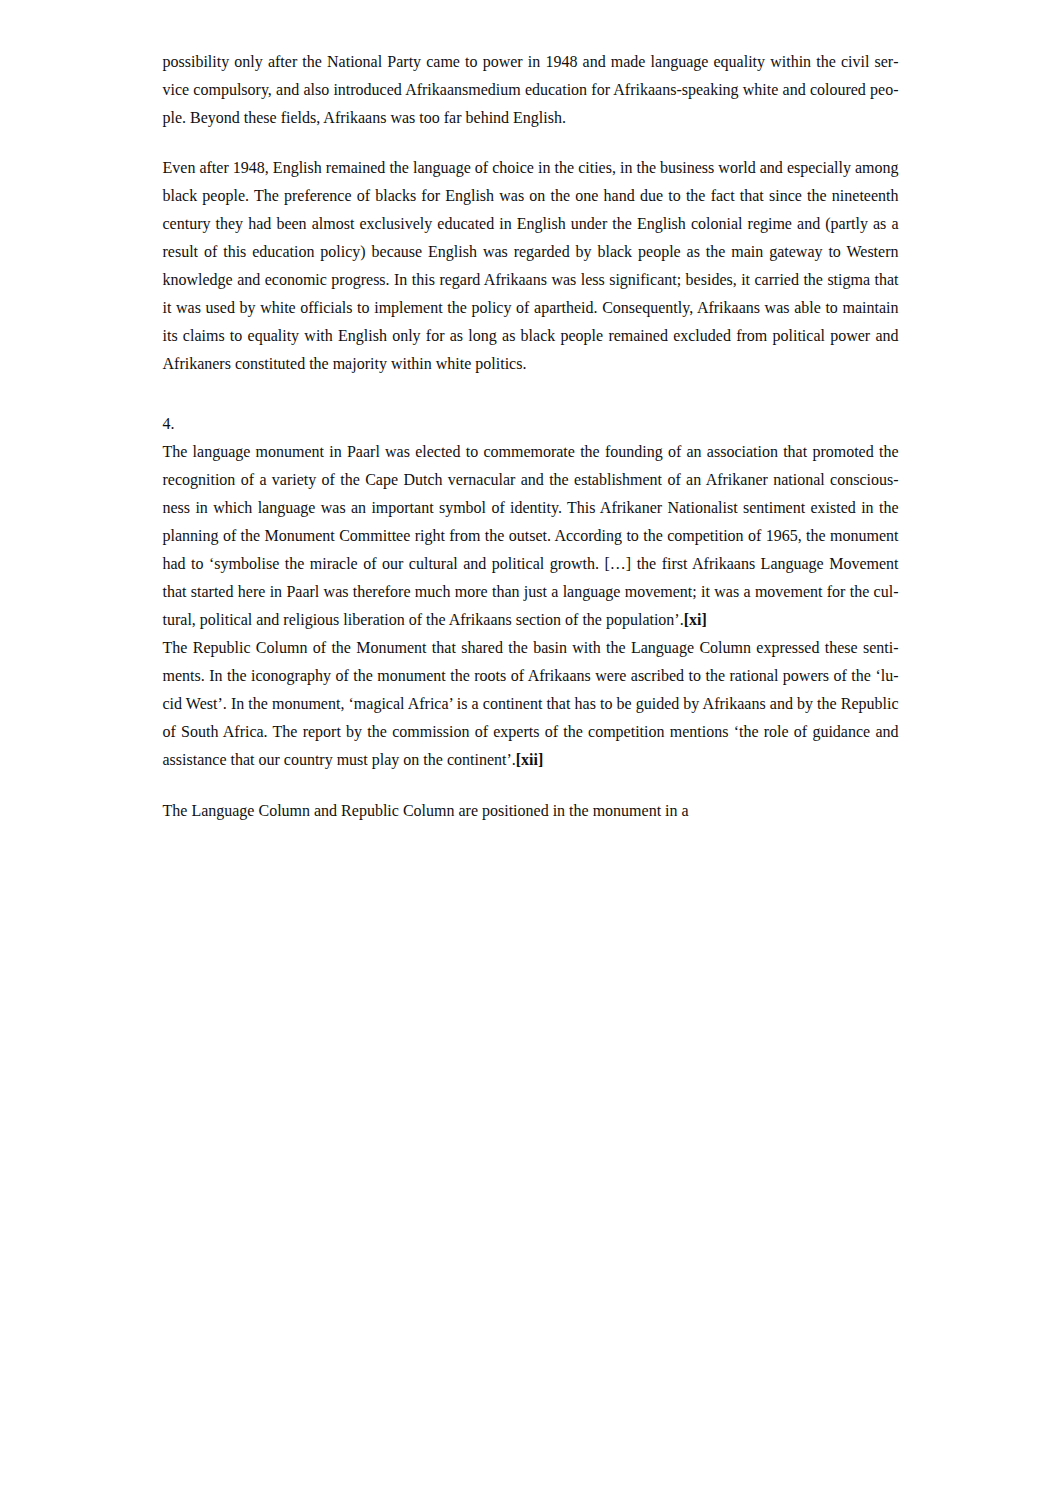possibility only after the National Party came to power in 1948 and made language equality within the civil service compulsory, and also introduced Afrikaansmedium education for Afrikaans-speaking white and coloured people. Beyond these fields, Afrikaans was too far behind English.
Even after 1948, English remained the language of choice in the cities, in the business world and especially among black people. The preference of blacks for English was on the one hand due to the fact that since the nineteenth century they had been almost exclusively educated in English under the English colonial regime and (partly as a result of this education policy) because English was regarded by black people as the main gateway to Western knowledge and economic progress. In this regard Afrikaans was less significant; besides, it carried the stigma that it was used by white officials to implement the policy of apartheid. Consequently, Afrikaans was able to maintain its claims to equality with English only for as long as black people remained excluded from political power and Afrikaners constituted the majority within white politics.
4.
The language monument in Paarl was elected to commemorate the founding of an association that promoted the recognition of a variety of the Cape Dutch vernacular and the establishment of an Afrikaner national consciousness in which language was an important symbol of identity. This Afrikaner Nationalist sentiment existed in the planning of the Monument Committee right from the outset. According to the competition of 1965, the monument had to ‘symbolise the miracle of our cultural and political growth. […] the first Afrikaans Language Movement that started here in Paarl was therefore much more than just a language movement; it was a movement for the cultural, political and religious liberation of the Afrikaans section of the population’.[xi]
The Republic Column of the Monument that shared the basin with the Language Column expressed these sentiments. In the iconography of the monument the roots of Afrikaans were ascribed to the rational powers of the ‘lucid West’. In the monument, ‘magical Africa’ is a continent that has to be guided by Afrikaans and by the Republic of South Africa. The report by the commission of experts of the competition mentions ‘the role of guidance and assistance that our country must play on the continent’.[xii]
The Language Column and Republic Column are positioned in the monument in a